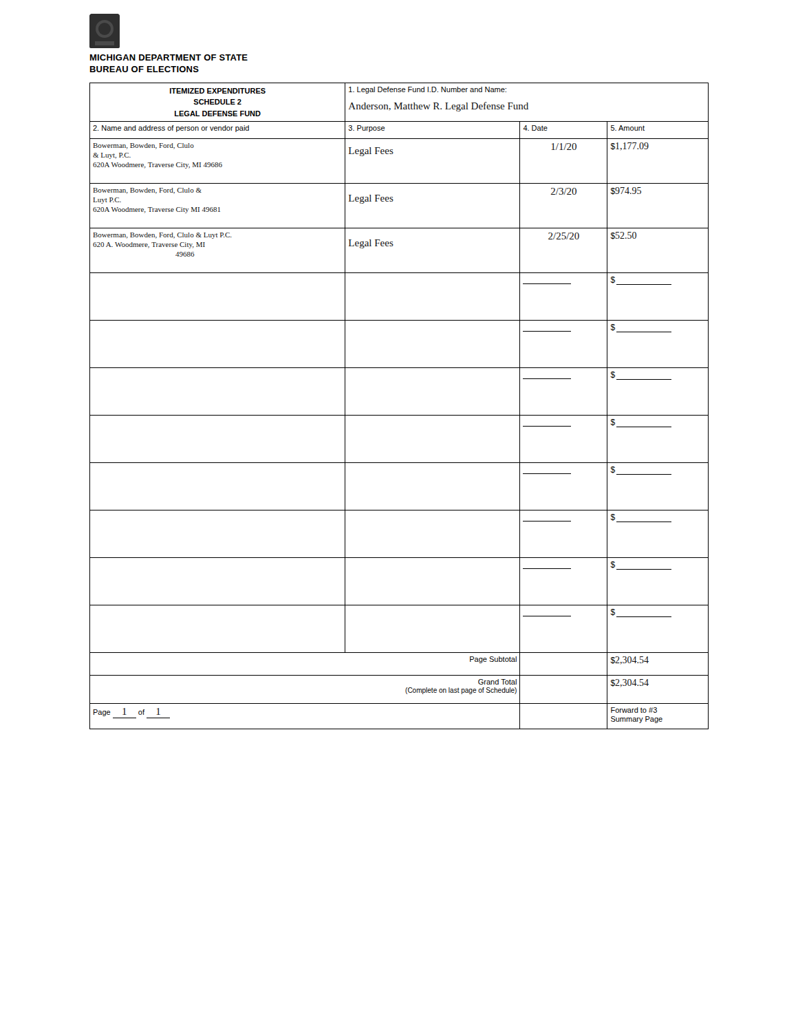MICHIGAN DEPARTMENT OF STATE
BUREAU OF ELECTIONS
| ITEMIZED EXPENDITURES SCHEDULE 2 LEGAL DEFENSE FUND | 1. Legal Defense Fund I.D. Number and Name: Anderson, Matthew R. Legal Defense Fund |
| 2. Name and address of person or vendor paid | 3. Purpose | 4. Date | 5. Amount |
| Bowerman, Bowden, Ford, Clulo & Luyt, P.C. 620A Woodmere, Traverse City, MI 49686 | Legal Fees | 1/1/20 | $ 1,177.09 |
| Bowerman, Bowden, Ford, Clulo & Luyt P.C. 620A Woodmere, Traverse City MI 49681 | Legal Fees | 2/3/20 | $ 974.95 |
| Bowerman, Bowden, Ford, Clulo & Luyt P.C. 620 A. Woodmere, Traverse City, MI 49686 | Legal Fees | 2/25/20 | $ 52.50 |
| | | | $ |
| | | | $ |
| | | | $ |
| | | | $ |
| | | | $ |
| | | | $ |
| | | | $ |
| | | | $ |
| Page Subtotal | | $ 2,304.54 |
| Grand Total (Complete on last page of Schedule) | | $ 2,304.54 |
| Page 1 of 1 | | Forward to #3 Summary Page |